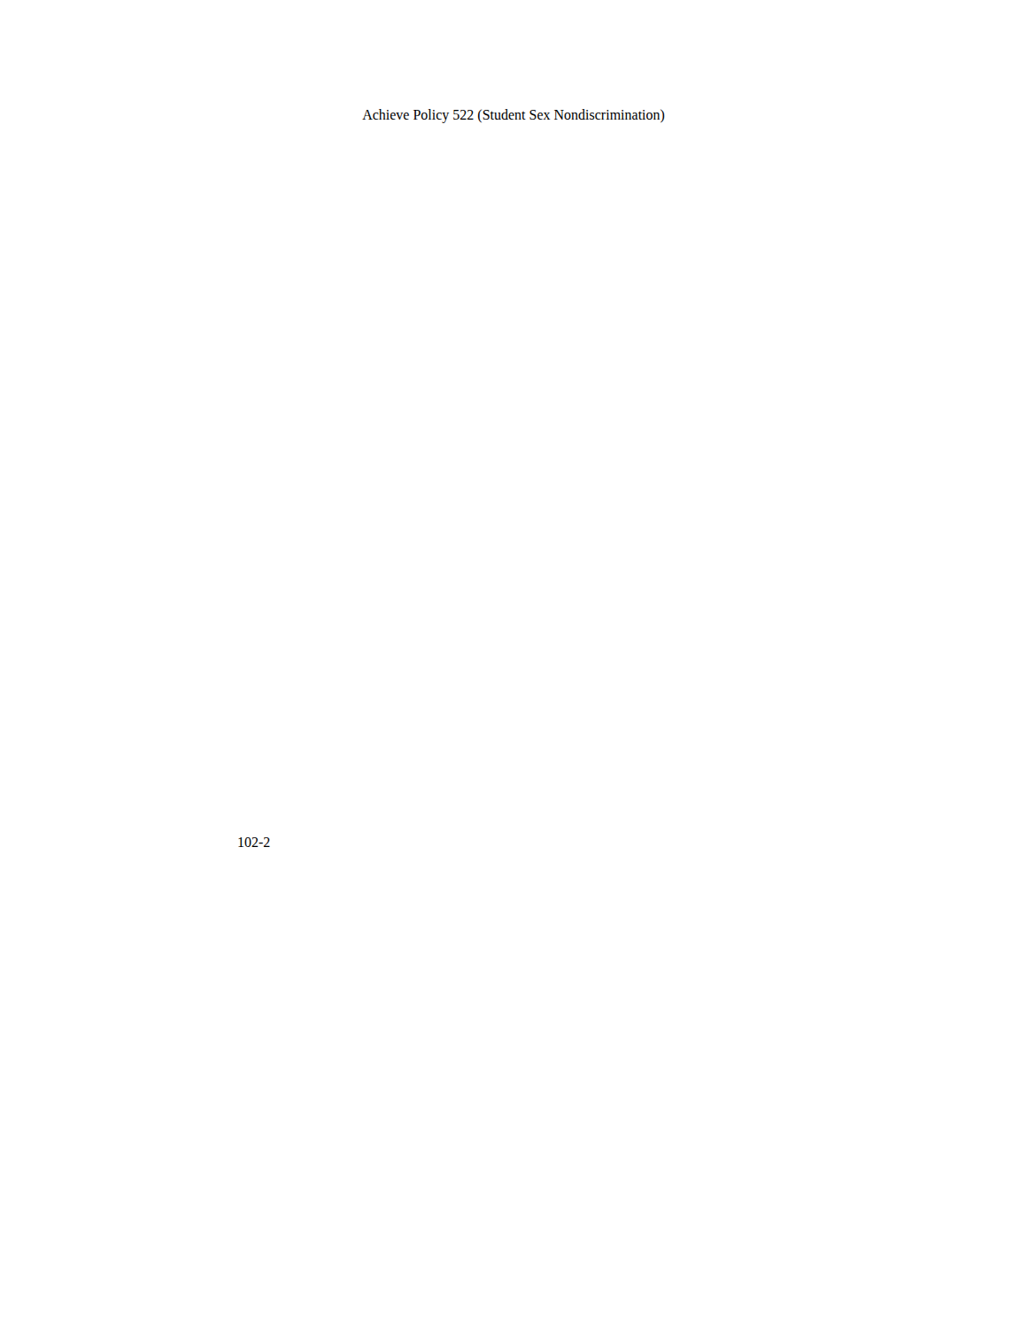Achieve Policy 522 (Student Sex Nondiscrimination)
102-2